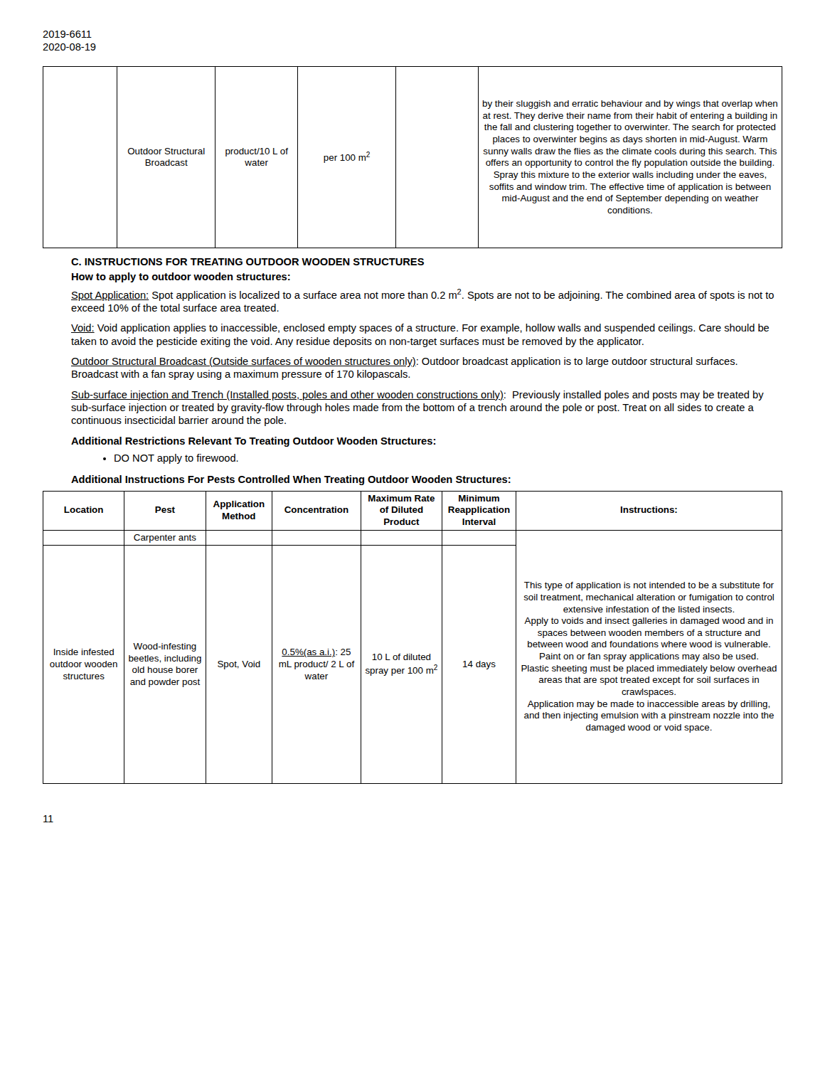2019-6611
2020-08-19
| | Outdoor Structural Broadcast | product/10 L of water | per 100 m 2 | | by their sluggish and erratic behaviour and by wings that overlap when at rest. They derive their name from their habit of entering a building in the fall and clustering together to overwinter. The search for protected places to overwinter begins as days shorten in mid-August. Warm sunny walls draw the flies as the climate cools during this search. This offers an opportunity to control the fly population outside the building. Spray this mixture to the exterior walls including under the eaves, soffits and window trim. The effective time of application is between mid-August and the end of September depending on weather conditions. |
C. INSTRUCTIONS FOR TREATING OUTDOOR WOODEN STRUCTURES
How to apply to outdoor wooden structures:
Spot Application: Spot application is localized to a surface area not more than 0.2 m2. Spots are not to be adjoining. The combined area of spots is not to exceed 10% of the total surface area treated.
Void: Void application applies to inaccessible, enclosed empty spaces of a structure. For example, hollow walls and suspended ceilings. Care should be taken to avoid the pesticide exiting the void. Any residue deposits on non-target surfaces must be removed by the applicator.
Outdoor Structural Broadcast (Outside surfaces of wooden structures only): Outdoor broadcast application is to large outdoor structural surfaces. Broadcast with a fan spray using a maximum pressure of 170 kilopascals.
Sub-surface injection and Trench (Installed posts, poles and other wooden constructions only): Previously installed poles and posts may be treated by sub-surface injection or treated by gravity-flow through holes made from the bottom of a trench around the pole or post. Treat on all sides to create a continuous insecticidal barrier around the pole.
Additional Restrictions Relevant To Treating Outdoor Wooden Structures:
DO NOT apply to firewood.
Additional Instructions For Pests Controlled When Treating Outdoor Wooden Structures:
| Location | Pest | Application Method | Concentration | Maximum Rate of Diluted Product | Minimum Reapplication Interval | Instructions: |
| --- | --- | --- | --- | --- | --- | --- |
| | Carpenter ants | | | | | This type of application is not intended to be a substitute for soil treatment, mechanical alteration or fumigation to control extensive infestation of the listed insects. Apply to voids and insect galleries in damaged wood and in spaces between wooden members of a structure and between wood and foundations where wood is vulnerable. Paint on or fan spray applications may also be used. Plastic sheeting must be placed immediately below overhead areas that are spot treated except for soil surfaces in crawlspaces. Application may be made to inaccessible areas by drilling, and then injecting emulsion with a pinstream nozzle into the damaged wood or void space. |
| Inside infested outdoor wooden structures | Wood-infesting beetles, including old house borer and powder post | Spot, Void | 0.5%(as a.i.) : 25 mL product/ 2 L of water | 10 L of diluted spray per 100 m 2 | 14 days |
11